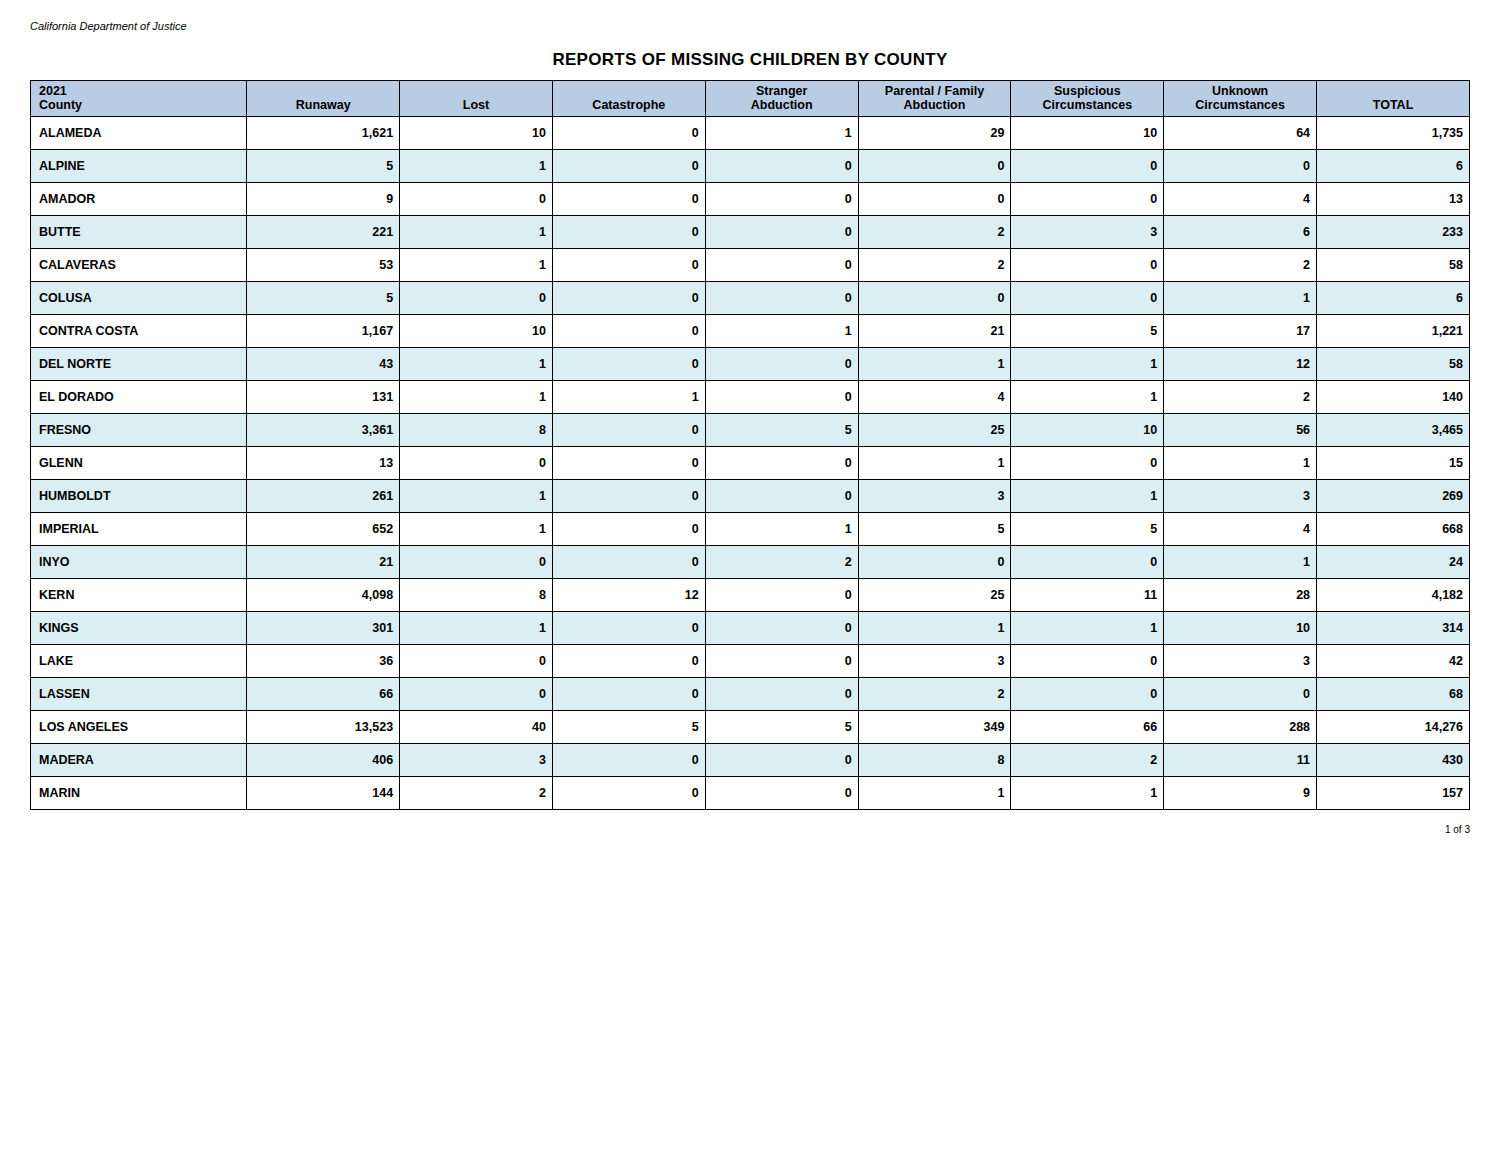California Department of Justice
REPORTS OF MISSING CHILDREN BY COUNTY
| 2021 County | Runaway | Lost | Catastrophe | Stranger Abduction | Parental / Family Abduction | Suspicious Circumstances | Unknown Circumstances | TOTAL |
| --- | --- | --- | --- | --- | --- | --- | --- | --- |
| ALAMEDA | 1,621 | 10 | 0 | 1 | 29 | 10 | 64 | 1,735 |
| ALPINE | 5 | 1 | 0 | 0 | 0 | 0 | 0 | 6 |
| AMADOR | 9 | 0 | 0 | 0 | 0 | 0 | 4 | 13 |
| BUTTE | 221 | 1 | 0 | 0 | 2 | 3 | 6 | 233 |
| CALAVERAS | 53 | 1 | 0 | 0 | 2 | 0 | 2 | 58 |
| COLUSA | 5 | 0 | 0 | 0 | 0 | 0 | 1 | 6 |
| CONTRA COSTA | 1,167 | 10 | 0 | 1 | 21 | 5 | 17 | 1,221 |
| DEL NORTE | 43 | 1 | 0 | 0 | 1 | 1 | 12 | 58 |
| EL DORADO | 131 | 1 | 1 | 0 | 4 | 1 | 2 | 140 |
| FRESNO | 3,361 | 8 | 0 | 5 | 25 | 10 | 56 | 3,465 |
| GLENN | 13 | 0 | 0 | 0 | 1 | 0 | 1 | 15 |
| HUMBOLDT | 261 | 1 | 0 | 0 | 3 | 1 | 3 | 269 |
| IMPERIAL | 652 | 1 | 0 | 1 | 5 | 5 | 4 | 668 |
| INYO | 21 | 0 | 0 | 2 | 0 | 0 | 1 | 24 |
| KERN | 4,098 | 8 | 12 | 0 | 25 | 11 | 28 | 4,182 |
| KINGS | 301 | 1 | 0 | 0 | 1 | 1 | 10 | 314 |
| LAKE | 36 | 0 | 0 | 0 | 3 | 0 | 3 | 42 |
| LASSEN | 66 | 0 | 0 | 0 | 2 | 0 | 0 | 68 |
| LOS ANGELES | 13,523 | 40 | 5 | 5 | 349 | 66 | 288 | 14,276 |
| MADERA | 406 | 3 | 0 | 0 | 8 | 2 | 11 | 430 |
| MARIN | 144 | 2 | 0 | 0 | 1 | 1 | 9 | 157 |
1 of 3